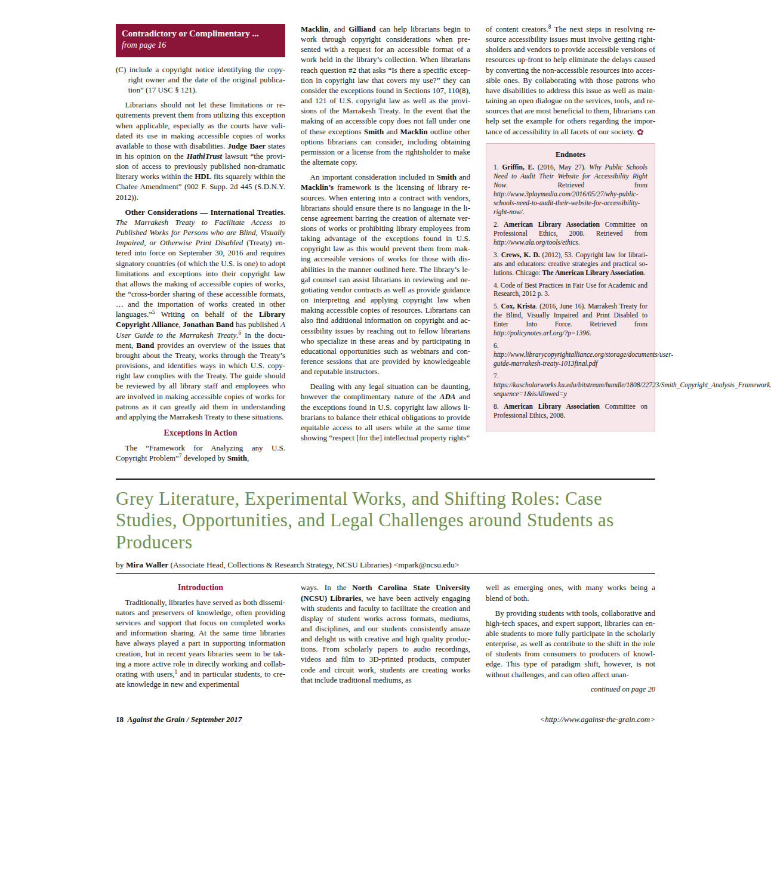Contradictory or Complimentary ...
from page 16
(C) include a copyright notice identifying the copyright owner and the date of the original publication” (17 USC § 121).
Librarians should not let these limitations or requirements prevent them from utilizing this exception when applicable, especially as the courts have validated its use in making accessible copies of works available to those with disabilities. Judge Baer states in his opinion on the HathiTrust lawsuit “the provision of access to previously published non-dramatic literary works within the HDL fits squarely within the Chafee Amendment” (902 F. Supp. 2d 445 (S.D.N.Y. 2012)).
Other Considerations — International Treaties. The Marrakesh Treaty to Facilitate Access to Published Works for Persons who are Blind, Visually Impaired, or Otherwise Print Disabled (Treaty) entered into force on September 30, 2016 and requires signatory countries (of which the U.S. is one) to adopt limitations and exceptions into their copyright law that allows the making of accessible copies of works, the “cross-border sharing of these accessible formats, … and the importation of works created in other languages.”5 Writing on behalf of the Library Copyright Alliance, Jonathan Band has published A User Guide to the Marrakesh Treaty.6 In the document, Band provides an overview of the issues that brought about the Treaty, works through the Treaty’s provisions, and identifies ways in which U.S. copyright law complies with the Treaty. The guide should be reviewed by all library staff and employees who are involved in making accessible copies of works for patrons as it can greatly aid them in understanding and applying the Marrakesh Treaty to these situations.
Exceptions in Action
The “Framework for Analyzing any U.S. Copyright Problem”7 developed by Smith,
Macklin, and Gilliand can help librarians begin to work through copyright considerations when presented with a request for an accessible format of a work held in the library’s collection. When librarians reach question #2 that asks “Is there a specific exception in copyright law that covers my use?” they can consider the exceptions found in Sections 107, 110(8), and 121 of U.S. copyright law as well as the provisions of the Marrakesh Treaty. In the event that the making of an accessible copy does not fall under one of these exceptions Smith and Macklin outline other options librarians can consider, including obtaining permission or a license from the rightsholder to make the alternate copy.
An important consideration included in Smith and Macklin’s framework is the licensing of library resources. When entering into a contract with vendors, librarians should ensure there is no language in the license agreement barring the creation of alternate versions of works or prohibiting library employees from taking advantage of the exceptions found in U.S. copyright law as this would prevent them from making accessible versions of works for those with disabilities in the manner outlined here. The library’s legal counsel can assist librarians in reviewing and negotiating vendor contracts as well as provide guidance on interpreting and applying copyright law when making accessible copies of resources. Librarians can also find additional information on copyright and accessibility issues by reaching out to fellow librarians who specialize in these areas and by participating in educational opportunities such as webinars and conference sessions that are provided by knowledgeable and reputable instructors.
Dealing with any legal situation can be daunting, however the complimentary nature of the ADA and the exceptions found in U.S. copyright law allows librarians to balance their ethical obligations to provide equitable access to all users while at the same time showing “respect [for the] intellectual property rights”
of content creators.8 The next steps in resolving resource accessibility issues must involve getting rightsholders and vendors to provide accessible versions of resources up-front to help eliminate the delays caused by converting the non-accessible resources into accessible ones. By collaborating with those patrons who have disabilities to address this issue as well as maintaining an open dialogue on the services, tools, and resources that are most beneficial to them, librarians can help set the example for others regarding the importance of accessibility in all facets of our society. ✿
Endnotes
1. Griffin, E. (2016, May 27). Why Public Schools Need to Audit Their Website for Accessibility Right Now. Retrieved from http://www.3playmedia.com/2016/05/27/why-public-schools-need-to-audit-their-website-for-accessibility-right-now/.
2. American Library Association Committee on Professional Ethics, 2008. Retrieved from http://www.ala.org/tools/ethics.
3. Crews, K. D. (2012), 53. Copyright law for librarians and educators: creative strategies and practical solutions. Chicago: The American Library Association.
4. Code of Best Practices in Fair Use for Academic and Research, 2012 p. 3.
5. Cox, Krista. (2016, June 16). Marrakesh Treaty for the Blind, Visually Impaired and Print Disabled to Enter Into Force. Retrieved from http://policynotes.arl.org/?p=1396.
6. http://www.librarycopyrightalliance.org/storage/documents/user-guide-marrakesh-treaty-1013final.pdf
7. https://kuscholarworks.ku.edu/bitstream/handle/1808/22723/Smith_Copyright_Analysis_Framework.pdf?sequence=1&isAllowed=y
8. American Library Association Committee on Professional Ethics, 2008.
Grey Literature, Experimental Works, and Shifting Roles: Case Studies, Opportunities, and Legal Challenges around Students as Producers
by Mira Waller (Associate Head, Collections & Research Strategy, NCSU Libraries) <mpark@ncsu.edu>
Introduction
Traditionally, libraries have served as both disseminators and preservers of knowledge, often providing services and support that focus on completed works and information sharing. At the same time libraries have always played a part in supporting information creation, but in recent years libraries seem to be taking a more active role in directly working and collaborating with users,1 and in particular students, to create knowledge in new and experimental
ways. In the North Carolina State University (NCSU) Libraries, we have been actively engaging with students and faculty to facilitate the creation and display of student works across formats, mediums, and disciplines, and our students consistently amaze and delight us with creative and high quality productions. From scholarly papers to audio recordings, videos and film to 3D-printed products, computer code and circuit work, students are creating works that include traditional mediums, as
well as emerging ones, with many works being a blend of both.
By providing students with tools, collaborative and high-tech spaces, and expert support, libraries can enable students to more fully participate in the scholarly enterprise, as well as contribute to the shift in the role of students from consumers to producers of knowledge. This type of paradigm shift, however, is not without challenges, and can often affect unan-
continued on page 20
18 Against the Grain / September 2017
<http://www.against-the-grain.com>